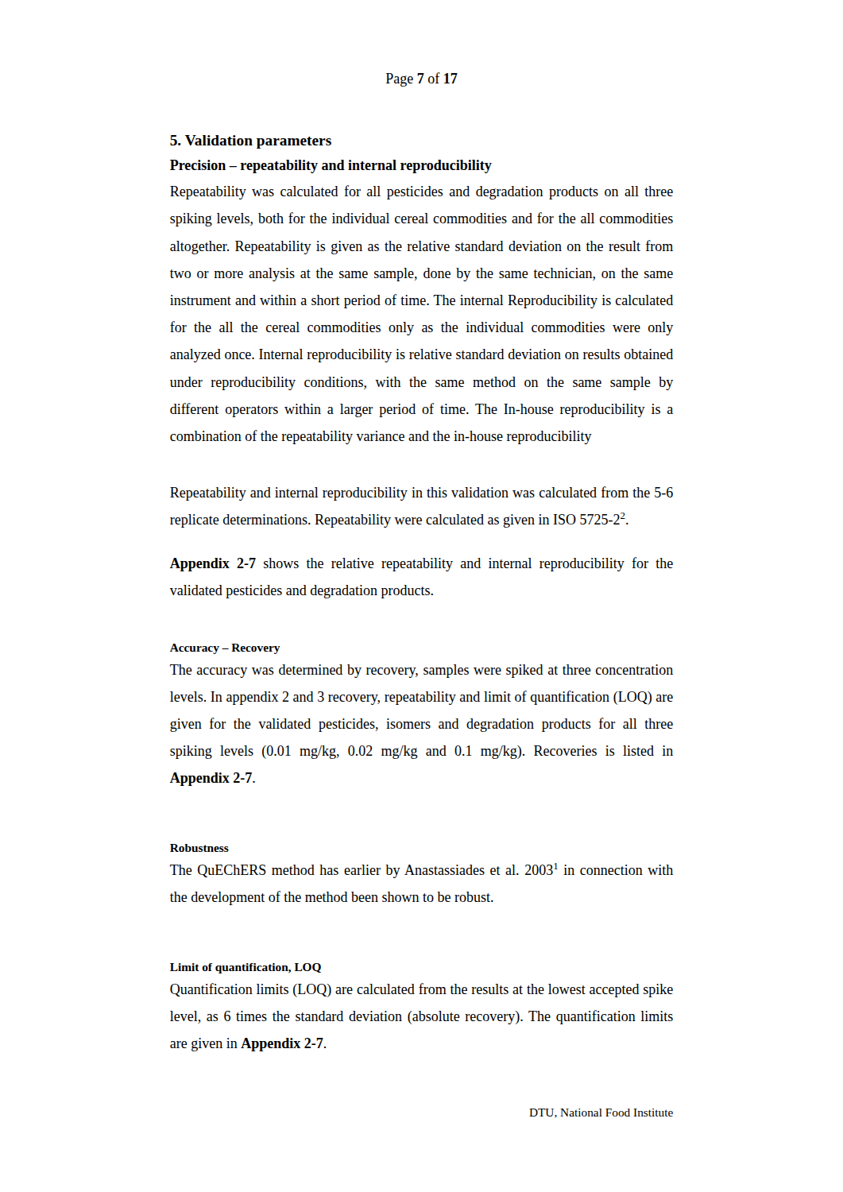Page 7 of 17
5. Validation parameters
Precision – repeatability and internal reproducibility
Repeatability was calculated for all pesticides and degradation products on all three spiking levels, both for the individual cereal commodities and for the all commodities altogether. Repeatability is given as the relative standard deviation on the result from two or more analysis at the same sample, done by the same technician, on the same instrument and within a short period of time. The internal Reproducibility is calculated for the all the cereal commodities only as the individual commodities were only analyzed once. Internal reproducibility is relative standard deviation on results obtained under reproducibility conditions, with the same method on the same sample by different operators within a larger period of time. The In-house reproducibility is a combination of the repeatability variance and the in-house reproducibility
Repeatability and internal reproducibility in this validation was calculated from the 5-6 replicate determinations. Repeatability were calculated as given in ISO 5725-22.
Appendix 2-7 shows the relative repeatability and internal reproducibility for the validated pesticides and degradation products.
Accuracy – Recovery
The accuracy was determined by recovery, samples were spiked at three concentration levels. In appendix 2 and 3 recovery, repeatability and limit of quantification (LOQ) are given for the validated pesticides, isomers and degradation products for all three spiking levels (0.01 mg/kg, 0.02 mg/kg and 0.1 mg/kg). Recoveries is listed in Appendix 2-7.
Robustness
The QuEChERS method has earlier by Anastassiades et al. 20031 in connection with the development of the method been shown to be robust.
Limit of quantification, LOQ
Quantification limits (LOQ) are calculated from the results at the lowest accepted spike level, as 6 times the standard deviation (absolute recovery). The quantification limits are given in Appendix 2-7.
DTU, National Food Institute